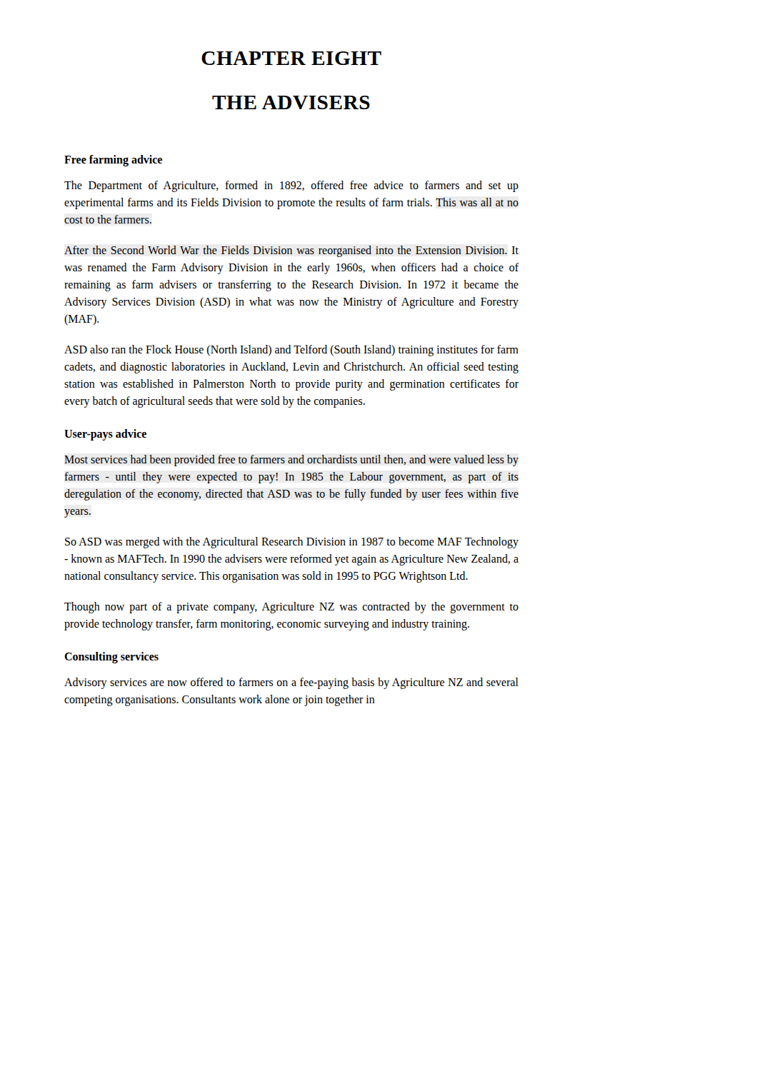CHAPTER EIGHT
THE ADVISERS
Free farming advice
The Department of Agriculture, formed in 1892, offered free advice to farmers and set up experimental farms and its Fields Division to promote the results of farm trials. This was all at no cost to the farmers.
After the Second World War the Fields Division was reorganised into the Extension Division. It was renamed the Farm Advisory Division in the early 1960s, when officers had a choice of remaining as farm advisers or transferring to the Research Division. In 1972 it became the Advisory Services Division (ASD) in what was now the Ministry of Agriculture and Forestry (MAF).
ASD also ran the Flock House (North Island) and Telford (South Island) training institutes for farm cadets, and diagnostic laboratories in Auckland, Levin and Christchurch. An official seed testing station was established in Palmerston North to provide purity and germination certificates for every batch of agricultural seeds that were sold by the companies.
User-pays advice
Most services had been provided free to farmers and orchardists until then, and were valued less by farmers - until they were expected to pay! In 1985 the Labour government, as part of its deregulation of the economy, directed that ASD was to be fully funded by user fees within five years.
So ASD was merged with the Agricultural Research Division in 1987 to become MAF Technology - known as MAFTech. In 1990 the advisers were reformed yet again as Agriculture New Zealand, a national consultancy service. This organisation was sold in 1995 to PGG Wrightson Ltd.
Though now part of a private company, Agriculture NZ was contracted by the government to provide technology transfer, farm monitoring, economic surveying and industry training.
Consulting services
Advisory services are now offered to farmers on a fee-paying basis by Agriculture NZ and several competing organisations. Consultants work alone or join together in